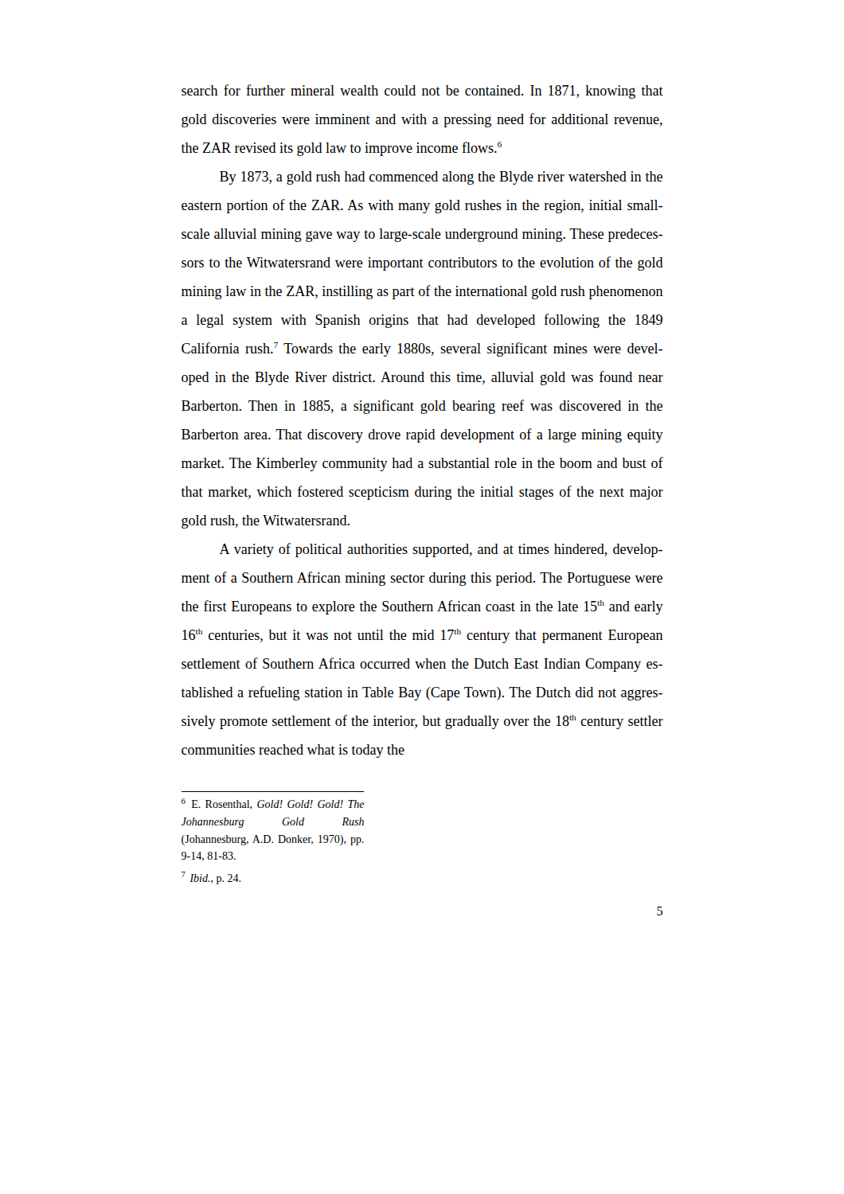search for further mineral wealth could not be contained. In 1871, knowing that gold discoveries were imminent and with a pressing need for additional revenue, the ZAR revised its gold law to improve income flows.6
By 1873, a gold rush had commenced along the Blyde river watershed in the eastern portion of the ZAR. As with many gold rushes in the region, initial small-scale alluvial mining gave way to large-scale underground mining. These predecessors to the Witwatersrand were important contributors to the evolution of the gold mining law in the ZAR, instilling as part of the international gold rush phenomenon a legal system with Spanish origins that had developed following the 1849 California rush.7 Towards the early 1880s, several significant mines were developed in the Blyde River district. Around this time, alluvial gold was found near Barberton. Then in 1885, a significant gold bearing reef was discovered in the Barberton area. That discovery drove rapid development of a large mining equity market. The Kimberley community had a substantial role in the boom and bust of that market, which fostered scepticism during the initial stages of the next major gold rush, the Witwatersrand.
A variety of political authorities supported, and at times hindered, development of a Southern African mining sector during this period. The Portuguese were the first Europeans to explore the Southern African coast in the late 15th and early 16th centuries, but it was not until the mid 17th century that permanent European settlement of Southern Africa occurred when the Dutch East Indian Company established a refueling station in Table Bay (Cape Town). The Dutch did not aggressively promote settlement of the interior, but gradually over the 18th century settler communities reached what is today the
6 E. Rosenthal, Gold! Gold! Gold! The Johannesburg Gold Rush (Johannesburg, A.D. Donker, 1970), pp. 9-14, 81-83.
7 Ibid., p. 24.
5